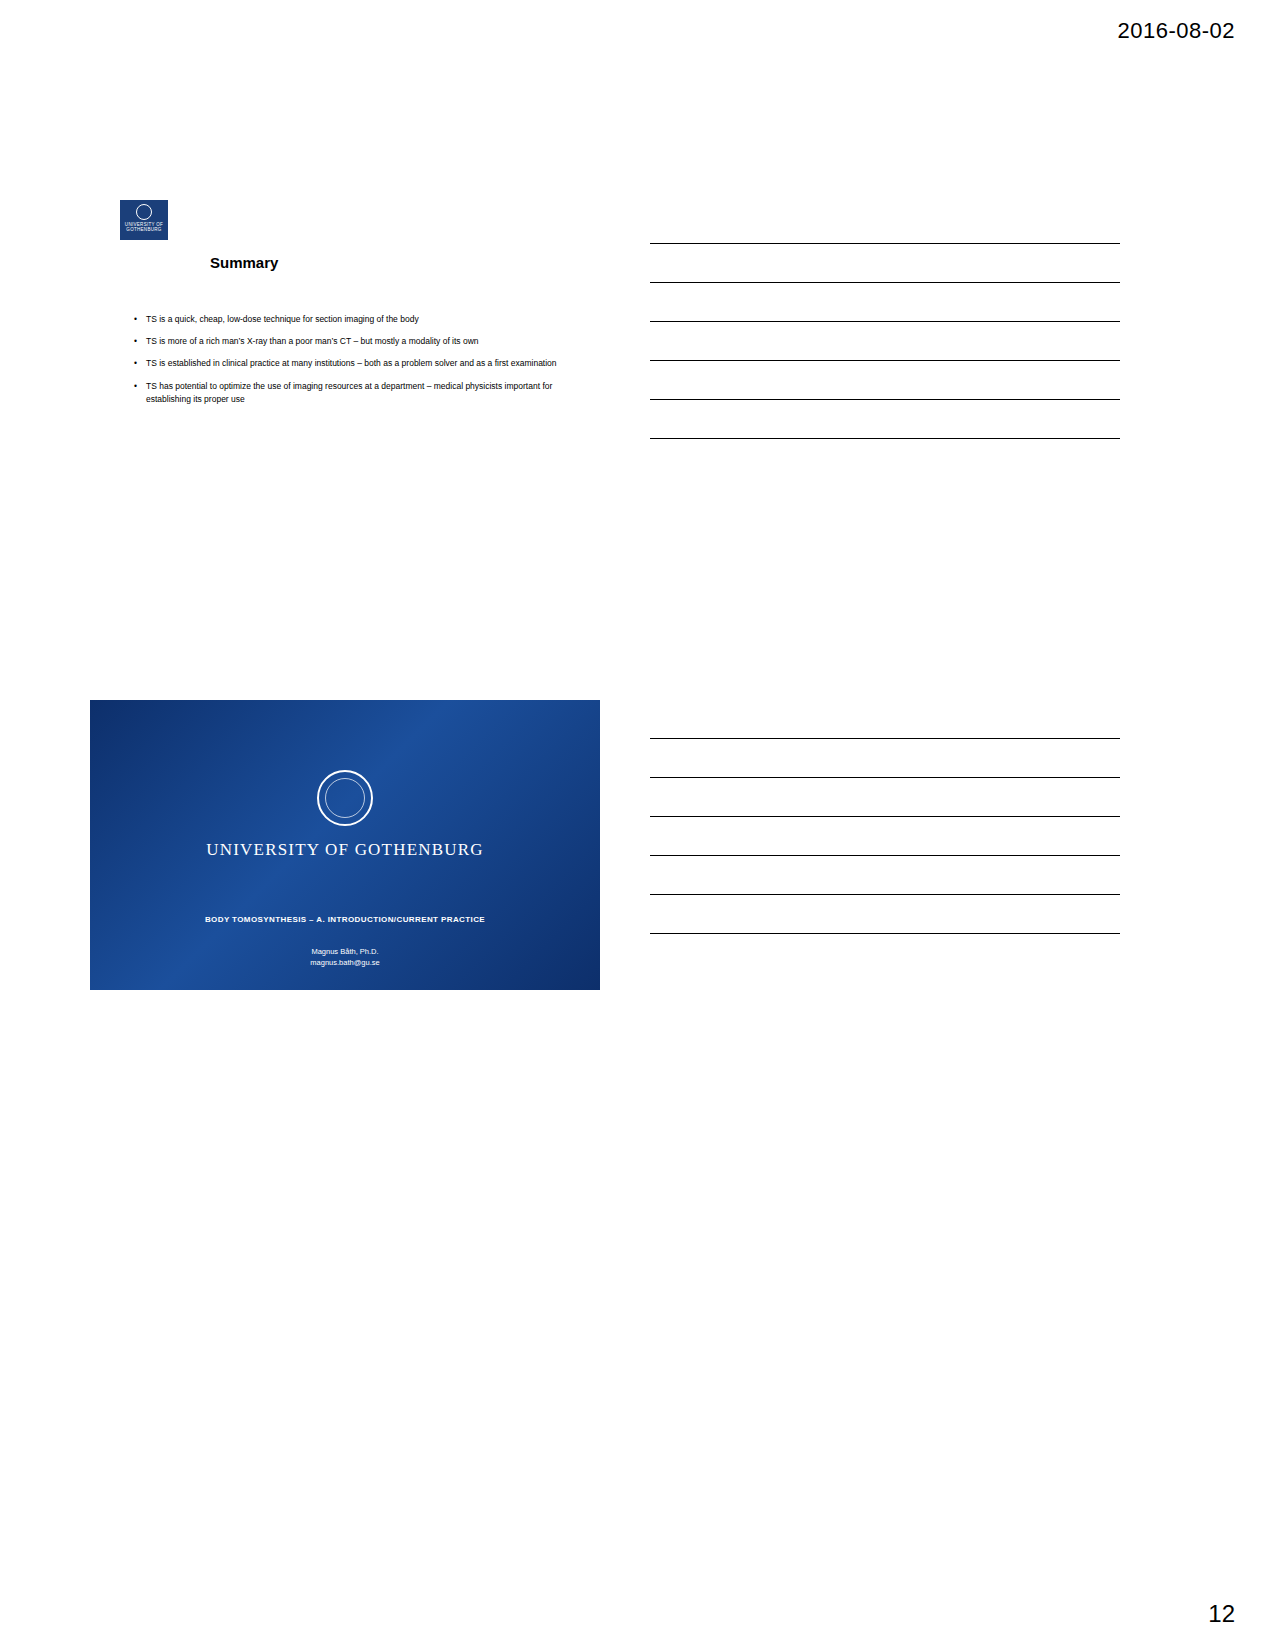2016-08-02
UNIVERSITY OF
GOTHENBURG
Summary
TS is a quick, cheap, low-dose technique for section imaging of the body
TS is more of a rich man’s X-ray than a poor man’s CT – but mostly a modality of its own
TS is established in clinical practice at many institutions – both as a problem solver and as a first examination
TS has potential to optimize the use of imaging resources at a department – medical physicists important for establishing its proper use
UNIVERSITY OF GOTHENBURG
BODY TOMOSYNTHESIS – A. INTRODUCTION/CURRENT PRACTICE
Magnus Båth, Ph.D.
magnus.bath@gu.se
12